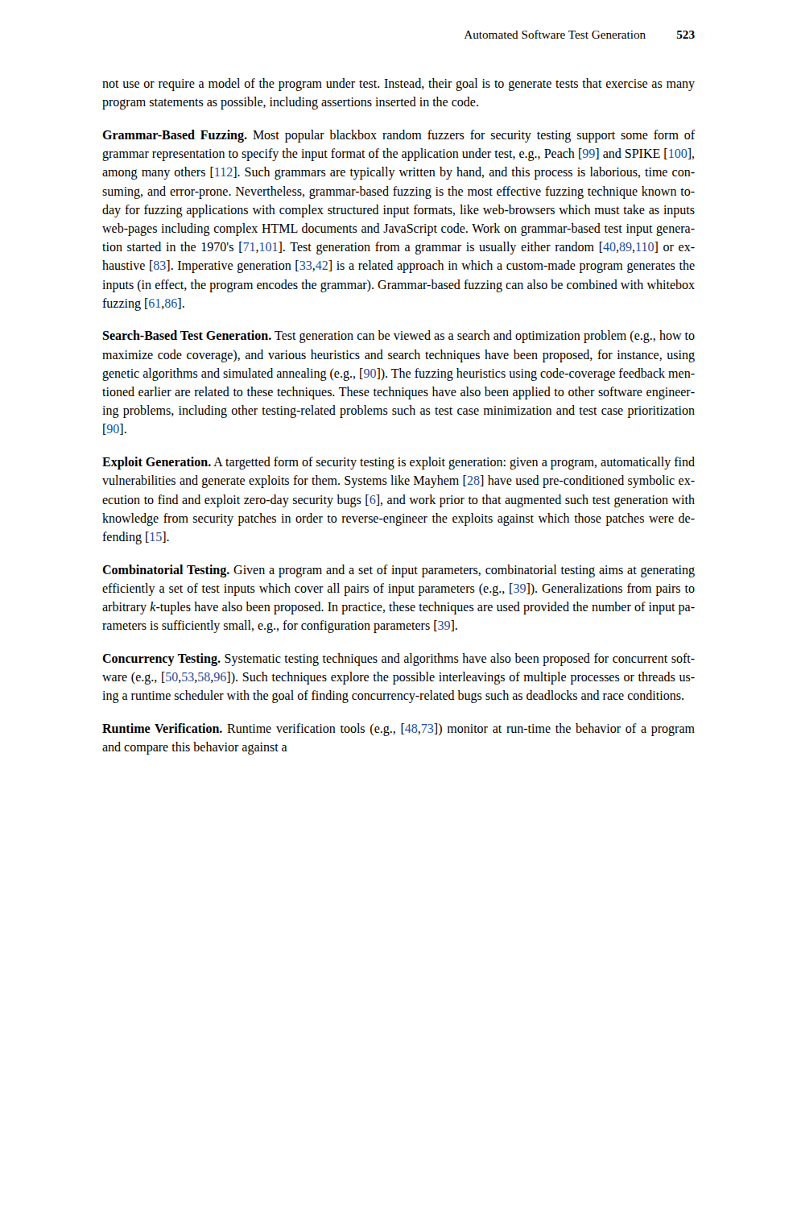Automated Software Test Generation 523
not use or require a model of the program under test. Instead, their goal is to generate tests that exercise as many program statements as possible, including assertions inserted in the code.
Grammar-Based Fuzzing. Most popular blackbox random fuzzers for security testing support some form of grammar representation to specify the input format of the application under test, e.g., Peach [99] and SPIKE [100], among many others [112]. Such grammars are typically written by hand, and this process is laborious, time consuming, and error-prone. Nevertheless, grammar-based fuzzing is the most effective fuzzing technique known today for fuzzing applications with complex structured input formats, like web-browsers which must take as inputs web-pages including complex HTML documents and JavaScript code. Work on grammar-based test input generation started in the 1970's [71,101]. Test generation from a grammar is usually either random [40,89,110] or exhaustive [83]. Imperative generation [33,42] is a related approach in which a custom-made program generates the inputs (in effect, the program encodes the grammar). Grammar-based fuzzing can also be combined with whitebox fuzzing [61,86].
Search-Based Test Generation. Test generation can be viewed as a search and optimization problem (e.g., how to maximize code coverage), and various heuristics and search techniques have been proposed, for instance, using genetic algorithms and simulated annealing (e.g., [90]). The fuzzing heuristics using code-coverage feedback mentioned earlier are related to these techniques. These techniques have also been applied to other software engineering problems, including other testing-related problems such as test case minimization and test case prioritization [90].
Exploit Generation. A targetted form of security testing is exploit generation: given a program, automatically find vulnerabilities and generate exploits for them. Systems like Mayhem [28] have used pre-conditioned symbolic execution to find and exploit zero-day security bugs [6], and work prior to that augmented such test generation with knowledge from security patches in order to reverse-engineer the exploits against which those patches were defending [15].
Combinatorial Testing. Given a program and a set of input parameters, combinatorial testing aims at generating efficiently a set of test inputs which cover all pairs of input parameters (e.g., [39]). Generalizations from pairs to arbitrary k-tuples have also been proposed. In practice, these techniques are used provided the number of input parameters is sufficiently small, e.g., for configuration parameters [39].
Concurrency Testing. Systematic testing techniques and algorithms have also been proposed for concurrent software (e.g., [50,53,58,96]). Such techniques explore the possible interleavings of multiple processes or threads using a runtime scheduler with the goal of finding concurrency-related bugs such as deadlocks and race conditions.
Runtime Verification. Runtime verification tools (e.g., [48,73]) monitor at run-time the behavior of a program and compare this behavior against a